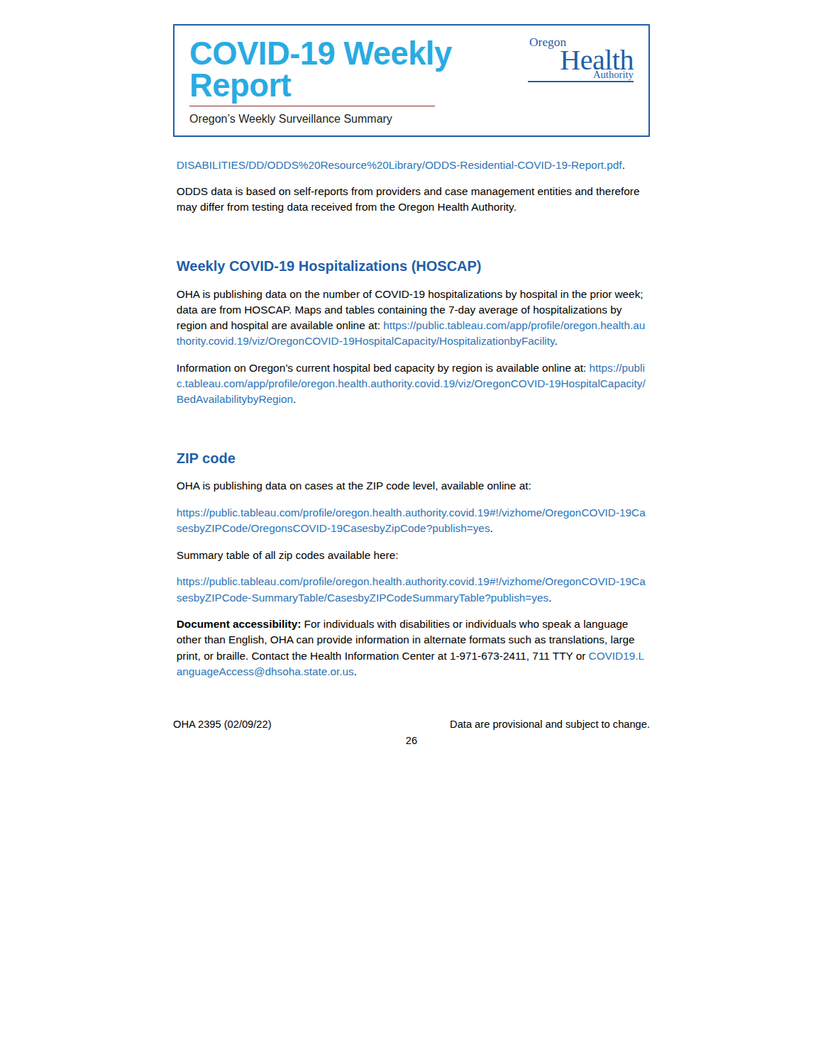COVID-19 Weekly Report
Oregon’s Weekly Surveillance Summary
Oregon
Health
Authority
DISABILITIES/DD/ODDS%20Resource%20Library/ODDS-Residential-COVID-19-Report.pdf.
ODDS data is based on self-reports from providers and case management entities and therefore may differ from testing data received from the Oregon Health Authority.
Weekly COVID-19 Hospitalizations (HOSCAP)
OHA is publishing data on the number of COVID-19 hospitalizations by hospital in the prior week; data are from HOSCAP. Maps and tables containing the 7-day average of hospitalizations by region and hospital are available online at: https://public.tableau.com/app/profile/oregon.health.authority.covid.19/viz/OregonCOVID-19HospitalCapacity/HospitalizationbyFacility.
Information on Oregon’s current hospital bed capacity by region is available online at: https://public.tableau.com/app/profile/oregon.health.authority.covid.19/viz/OregonCOVID-19HospitalCapacity/BedAvailabilitybyRegion.
ZIP code
OHA is publishing data on cases at the ZIP code level, available online at:
https://public.tableau.com/profile/oregon.health.authority.covid.19#!/vizhome/OregonCOVID-19CasesbyZIPCode/OregonsCOVID-19CasesbyZipCode?publish=yes.
Summary table of all zip codes available here:
https://public.tableau.com/profile/oregon.health.authority.covid.19#!/vizhome/OregonCOVID-19CasesbyZIPCode-SummaryTable/CasesbyZIPCodeSummaryTable?publish=yes.
Document accessibility: For individuals with disabilities or individuals who speak a language other than English, OHA can provide information in alternate formats such as translations, large print, or braille. Contact the Health Information Center at 1-971-673-2411, 711 TTY or COVID19.LanguageAccess@dhsoha.state.or.us.
OHA 2395 (02/09/22)
Data are provisional and subject to change.
26